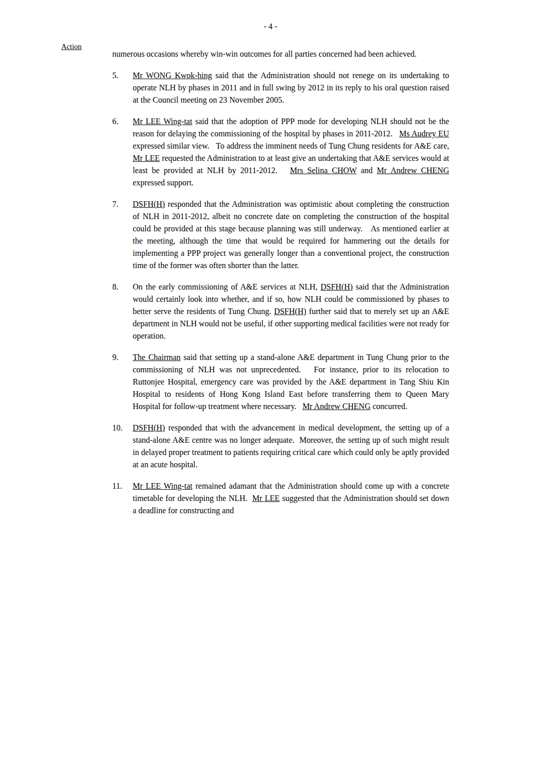- 4 -
Action
numerous occasions whereby win-win outcomes for all parties concerned had been achieved.
5.
Mr WONG Kwok-hing said that the Administration should not renege on its undertaking to operate NLH by phases in 2011 and in full swing by 2012 in its reply to his oral question raised at the Council meeting on 23 November 2005.
6.
Mr LEE Wing-tat said that the adoption of PPP mode for developing NLH should not be the reason for delaying the commissioning of the hospital by phases in 2011-2012. Ms Audrey EU expressed similar view. To address the imminent needs of Tung Chung residents for A&E care, Mr LEE requested the Administration to at least give an undertaking that A&E services would at least be provided at NLH by 2011-2012. Mrs Selina CHOW and Mr Andrew CHENG expressed support.
7.
DSFH(H) responded that the Administration was optimistic about completing the construction of NLH in 2011-2012, albeit no concrete date on completing the construction of the hospital could be provided at this stage because planning was still underway. As mentioned earlier at the meeting, although the time that would be required for hammering out the details for implementing a PPP project was generally longer than a conventional project, the construction time of the former was often shorter than the latter.
8.
On the early commissioning of A&E services at NLH, DSFH(H) said that the Administration would certainly look into whether, and if so, how NLH could be commissioned by phases to better serve the residents of Tung Chung. DSFH(H) further said that to merely set up an A&E department in NLH would not be useful, if other supporting medical facilities were not ready for operation.
9.
The Chairman said that setting up a stand-alone A&E department in Tung Chung prior to the commissioning of NLH was not unprecedented. For instance, prior to its relocation to Ruttonjee Hospital, emergency care was provided by the A&E department in Tang Shiu Kin Hospital to residents of Hong Kong Island East before transferring them to Queen Mary Hospital for follow-up treatment where necessary. Mr Andrew CHENG concurred.
10.
DSFH(H) responded that with the advancement in medical development, the setting up of a stand-alone A&E centre was no longer adequate. Moreover, the setting up of such might result in delayed proper treatment to patients requiring critical care which could only be aptly provided at an acute hospital.
11.
Mr LEE Wing-tat remained adamant that the Administration should come up with a concrete timetable for developing the NLH. Mr LEE suggested that the Administration should set down a deadline for constructing and